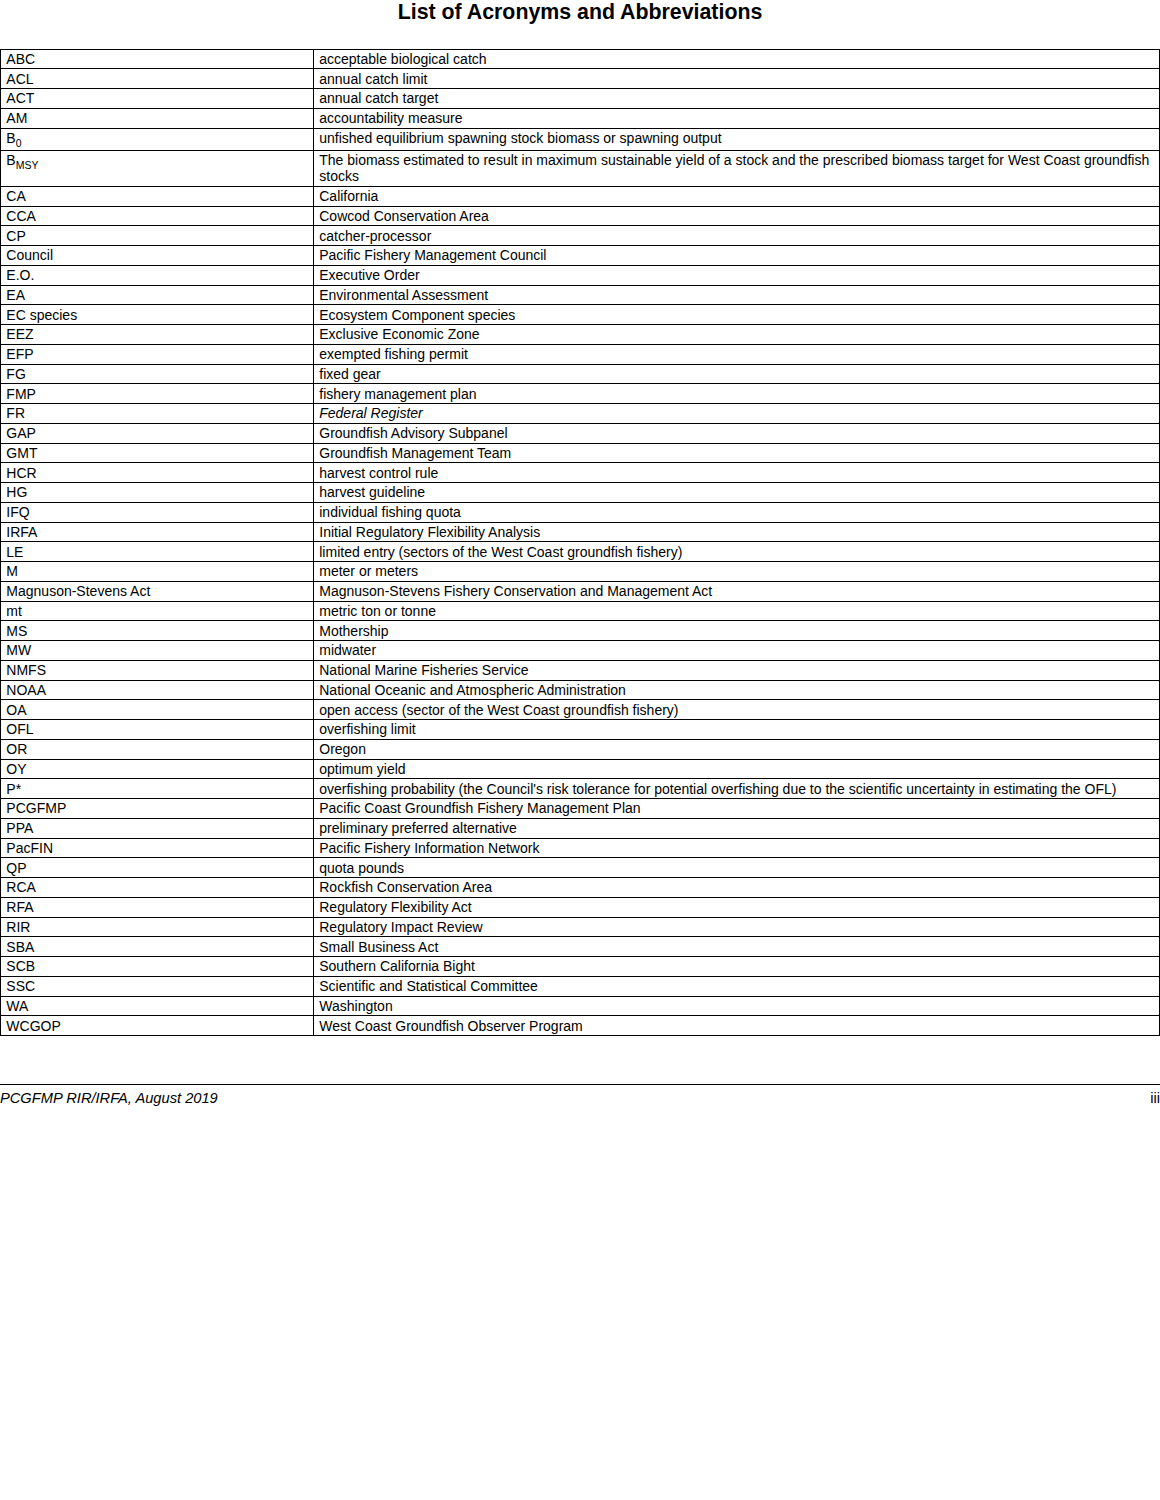List of Acronyms and Abbreviations
| ABC | acceptable biological catch |
| ACL | annual catch limit |
| ACT | annual catch target |
| AM | accountability measure |
| B 0 | unfished equilibrium spawning stock biomass or spawning output |
| B MSY | The biomass estimated to result in maximum sustainable yield of a stock and the prescribed biomass target for West Coast groundfish stocks |
| CA | California |
| CCA | Cowcod Conservation Area |
| CP | catcher-processor |
| Council | Pacific Fishery Management Council |
| E.O. | Executive Order |
| EA | Environmental Assessment |
| EC species | Ecosystem Component species |
| EEZ | Exclusive Economic Zone |
| EFP | exempted fishing permit |
| FG | fixed gear |
| FMP | fishery management plan |
| FR | Federal Register |
| GAP | Groundfish Advisory Subpanel |
| GMT | Groundfish Management Team |
| HCR | harvest control rule |
| HG | harvest guideline |
| IFQ | individual fishing quota |
| IRFA | Initial Regulatory Flexibility Analysis |
| LE | limited entry (sectors of the West Coast groundfish fishery) |
| M | meter or meters |
| Magnuson-Stevens Act | Magnuson-Stevens Fishery Conservation and Management Act |
| mt | metric ton or tonne |
| MS | Mothership |
| MW | midwater |
| NMFS | National Marine Fisheries Service |
| NOAA | National Oceanic and Atmospheric Administration |
| OA | open access (sector of the West Coast groundfish fishery) |
| OFL | overfishing limit |
| OR | Oregon |
| OY | optimum yield |
| P* | overfishing probability (the Council's risk tolerance for potential overfishing due to the scientific uncertainty in estimating the OFL) |
| PCGFMP | Pacific Coast Groundfish Fishery Management Plan |
| PPA | preliminary preferred alternative |
| PacFIN | Pacific Fishery Information Network |
| QP | quota pounds |
| RCA | Rockfish Conservation Area |
| RFA | Regulatory Flexibility Act |
| RIR | Regulatory Impact Review |
| SBA | Small Business Act |
| SCB | Southern California Bight |
| SSC | Scientific and Statistical Committee |
| WA | Washington |
| WCGOP | West Coast Groundfish Observer Program |
PCGFMP RIR/IRFA, August 2019 iii